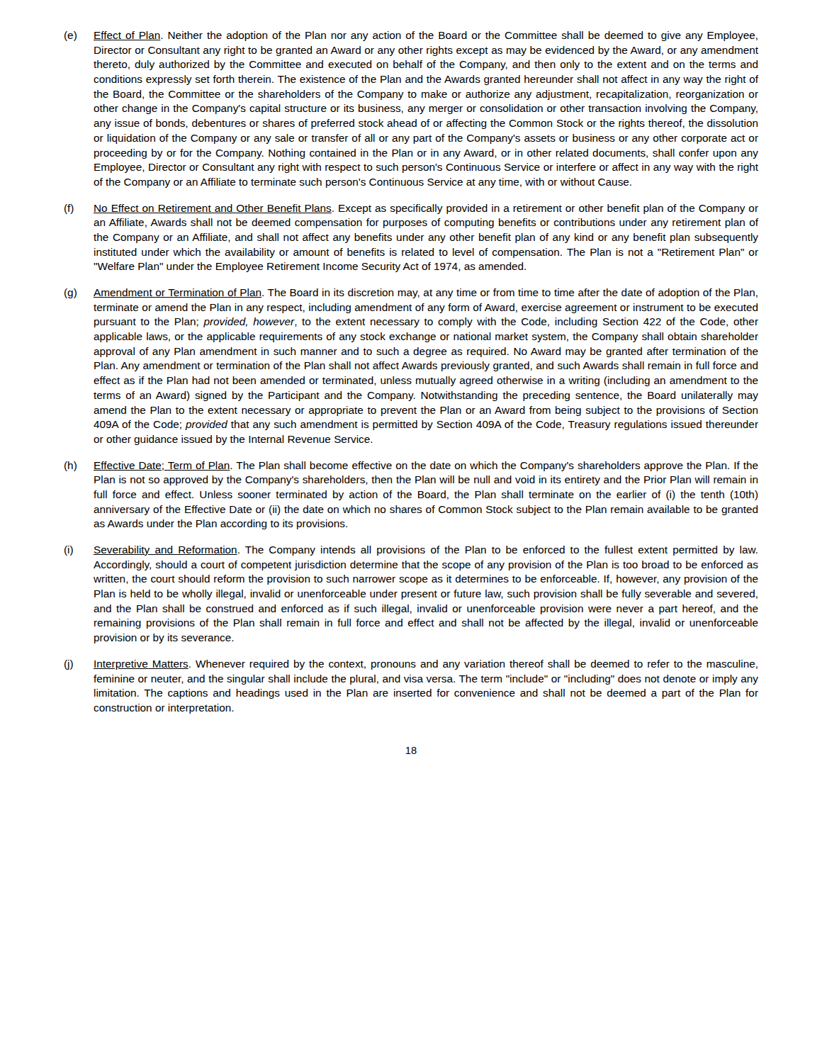(e) Effect of Plan. Neither the adoption of the Plan nor any action of the Board or the Committee shall be deemed to give any Employee, Director or Consultant any right to be granted an Award or any other rights except as may be evidenced by the Award, or any amendment thereto, duly authorized by the Committee and executed on behalf of the Company, and then only to the extent and on the terms and conditions expressly set forth therein. The existence of the Plan and the Awards granted hereunder shall not affect in any way the right of the Board, the Committee or the shareholders of the Company to make or authorize any adjustment, recapitalization, reorganization or other change in the Company's capital structure or its business, any merger or consolidation or other transaction involving the Company, any issue of bonds, debentures or shares of preferred stock ahead of or affecting the Common Stock or the rights thereof, the dissolution or liquidation of the Company or any sale or transfer of all or any part of the Company's assets or business or any other corporate act or proceeding by or for the Company. Nothing contained in the Plan or in any Award, or in other related documents, shall confer upon any Employee, Director or Consultant any right with respect to such person's Continuous Service or interfere or affect in any way with the right of the Company or an Affiliate to terminate such person's Continuous Service at any time, with or without Cause.
(f) No Effect on Retirement and Other Benefit Plans. Except as specifically provided in a retirement or other benefit plan of the Company or an Affiliate, Awards shall not be deemed compensation for purposes of computing benefits or contributions under any retirement plan of the Company or an Affiliate, and shall not affect any benefits under any other benefit plan of any kind or any benefit plan subsequently instituted under which the availability or amount of benefits is related to level of compensation. The Plan is not a "Retirement Plan" or "Welfare Plan" under the Employee Retirement Income Security Act of 1974, as amended.
(g) Amendment or Termination of Plan. The Board in its discretion may, at any time or from time to time after the date of adoption of the Plan, terminate or amend the Plan in any respect, including amendment of any form of Award, exercise agreement or instrument to be executed pursuant to the Plan; provided, however, to the extent necessary to comply with the Code, including Section 422 of the Code, other applicable laws, or the applicable requirements of any stock exchange or national market system, the Company shall obtain shareholder approval of any Plan amendment in such manner and to such a degree as required. No Award may be granted after termination of the Plan. Any amendment or termination of the Plan shall not affect Awards previously granted, and such Awards shall remain in full force and effect as if the Plan had not been amended or terminated, unless mutually agreed otherwise in a writing (including an amendment to the terms of an Award) signed by the Participant and the Company. Notwithstanding the preceding sentence, the Board unilaterally may amend the Plan to the extent necessary or appropriate to prevent the Plan or an Award from being subject to the provisions of Section 409A of the Code; provided that any such amendment is permitted by Section 409A of the Code, Treasury regulations issued thereunder or other guidance issued by the Internal Revenue Service.
(h) Effective Date; Term of Plan. The Plan shall become effective on the date on which the Company's shareholders approve the Plan. If the Plan is not so approved by the Company's shareholders, then the Plan will be null and void in its entirety and the Prior Plan will remain in full force and effect. Unless sooner terminated by action of the Board, the Plan shall terminate on the earlier of (i) the tenth (10th) anniversary of the Effective Date or (ii) the date on which no shares of Common Stock subject to the Plan remain available to be granted as Awards under the Plan according to its provisions.
(i) Severability and Reformation. The Company intends all provisions of the Plan to be enforced to the fullest extent permitted by law. Accordingly, should a court of competent jurisdiction determine that the scope of any provision of the Plan is too broad to be enforced as written, the court should reform the provision to such narrower scope as it determines to be enforceable. If, however, any provision of the Plan is held to be wholly illegal, invalid or unenforceable under present or future law, such provision shall be fully severable and severed, and the Plan shall be construed and enforced as if such illegal, invalid or unenforceable provision were never a part hereof, and the remaining provisions of the Plan shall remain in full force and effect and shall not be affected by the illegal, invalid or unenforceable provision or by its severance.
(j) Interpretive Matters. Whenever required by the context, pronouns and any variation thereof shall be deemed to refer to the masculine, feminine or neuter, and the singular shall include the plural, and visa versa. The term "include" or "including" does not denote or imply any limitation. The captions and headings used in the Plan are inserted for convenience and shall not be deemed a part of the Plan for construction or interpretation.
18